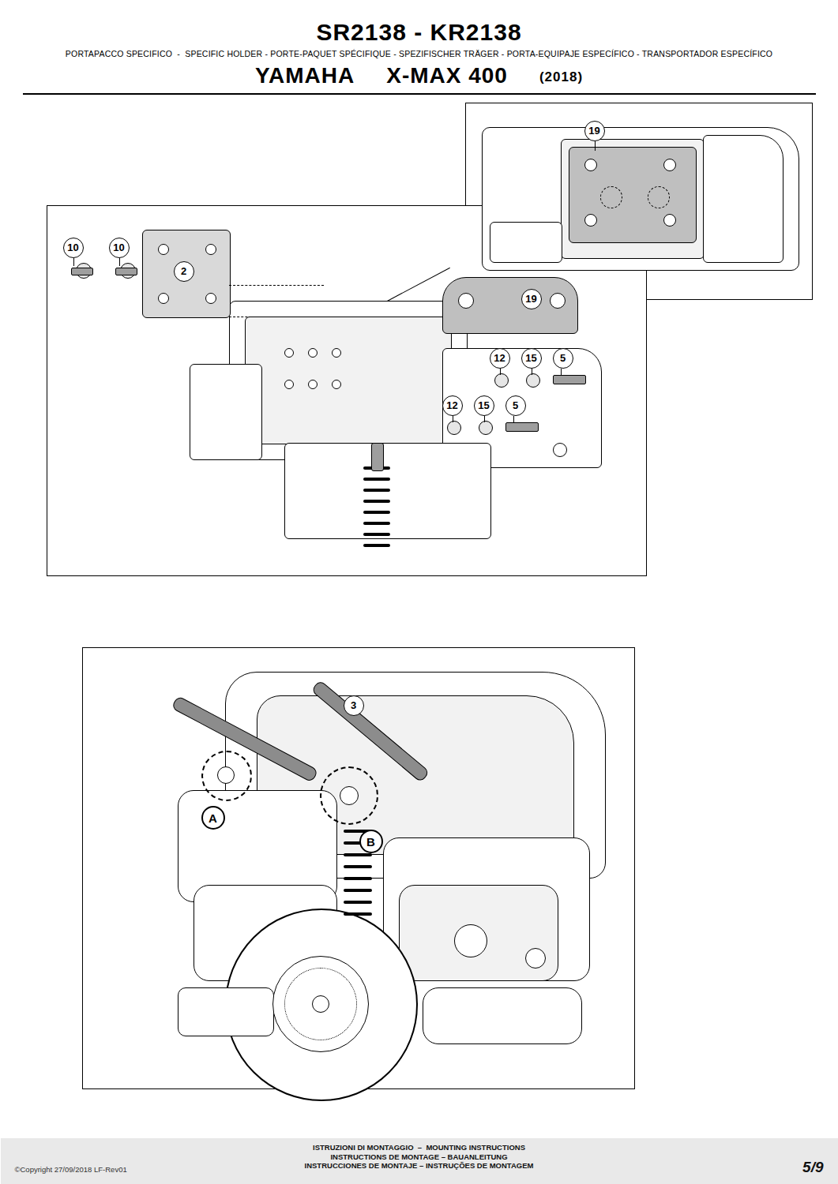SR2138 - KR2138
PORTAPACCO SPECIFICO - SPECIFIC HOLDER - PORTE-PAQUET SPÉCIFIQUE - SPEZIFISCHER TRÄGER - PORTA-EQUIPAJE ESPECÍFICO - TRANSPORTADOR ESPECÍFICO
YAMAHA X-MAX 400(2018)
19
2
10
10
19
12
15
5
12
15
5
3
A
B
ISTRUZIONI DI MONTAGGIO – MOUNTING INSTRUCTIONS
INSTRUCTIONS DE MONTAGE – BAUANLEITUNG
INSTRUCCIONES DE MONTAJE – INSTRUÇÕES DE MONTAGEM
©Copyright 27/09/2018 LF-Rev01
5/9